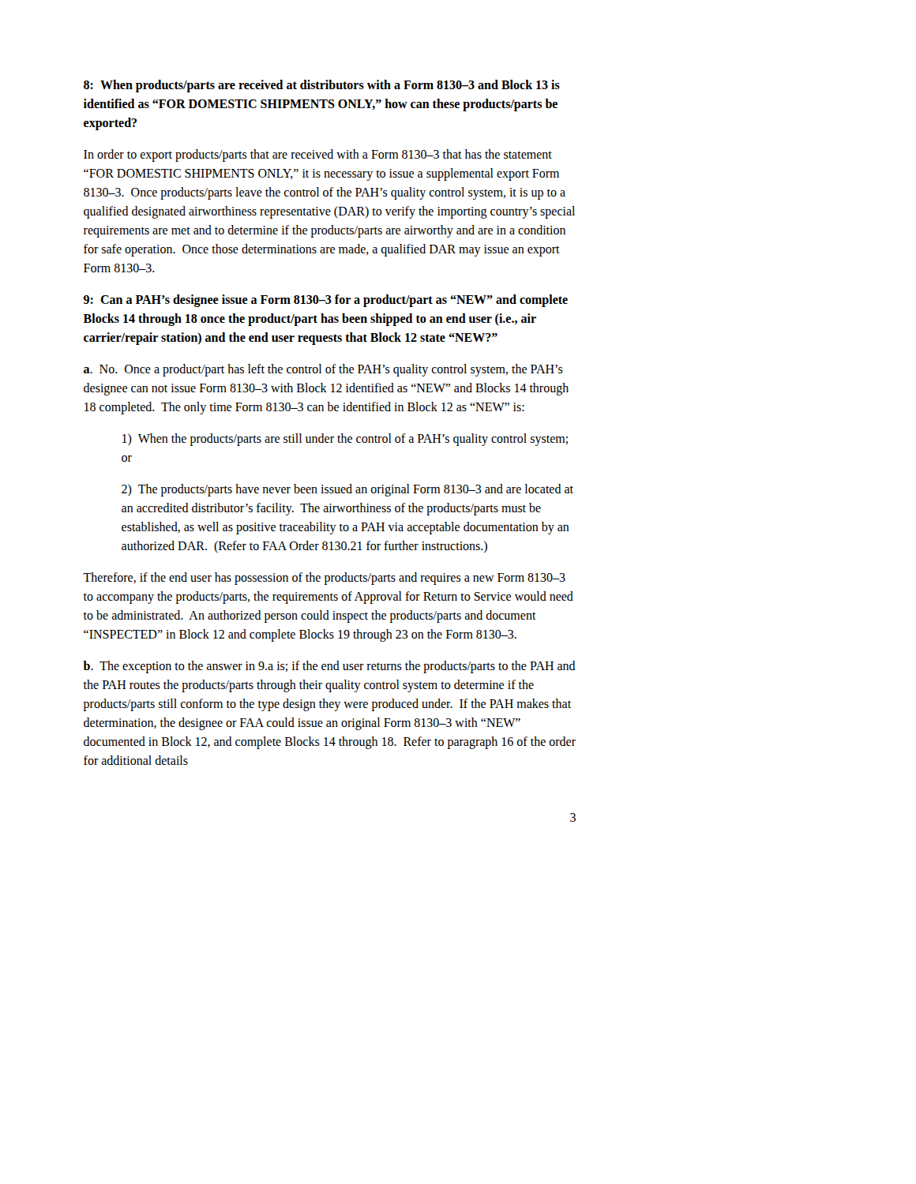8: When products/parts are received at distributors with a Form 8130–3 and Block 13 is identified as “FOR DOMESTIC SHIPMENTS ONLY,” how can these products/parts be exported?
In order to export products/parts that are received with a Form 8130–3 that has the statement “FOR DOMESTIC SHIPMENTS ONLY,” it is necessary to issue a supplemental export Form 8130–3. Once products/parts leave the control of the PAH’s quality control system, it is up to a qualified designated airworthiness representative (DAR) to verify the importing country’s special requirements are met and to determine if the products/parts are airworthy and are in a condition for safe operation. Once those determinations are made, a qualified DAR may issue an export Form 8130–3.
9: Can a PAH’s designee issue a Form 8130–3 for a product/part as “NEW” and complete Blocks 14 through 18 once the product/part has been shipped to an end user (i.e., air carrier/repair station) and the end user requests that Block 12 state “NEW?”
a. No. Once a product/part has left the control of the PAH’s quality control system, the PAH’s designee can not issue Form 8130–3 with Block 12 identified as “NEW” and Blocks 14 through 18 completed. The only time Form 8130–3 can be identified in Block 12 as “NEW” is:
1) When the products/parts are still under the control of a PAH’s quality control system; or
2) The products/parts have never been issued an original Form 8130–3 and are located at an accredited distributor’s facility. The airworthiness of the products/parts must be established, as well as positive traceability to a PAH via acceptable documentation by an authorized DAR. (Refer to FAA Order 8130.21 for further instructions.)
Therefore, if the end user has possession of the products/parts and requires a new Form 8130–3 to accompany the products/parts, the requirements of Approval for Return to Service would need to be administrated. An authorized person could inspect the products/parts and document “INSPECTED” in Block 12 and complete Blocks 19 through 23 on the Form 8130–3.
b. The exception to the answer in 9.a is; if the end user returns the products/parts to the PAH and the PAH routes the products/parts through their quality control system to determine if the products/parts still conform to the type design they were produced under. If the PAH makes that determination, the designee or FAA could issue an original Form 8130–3 with “NEW” documented in Block 12, and complete Blocks 14 through 18. Refer to paragraph 16 of the order for additional details
3